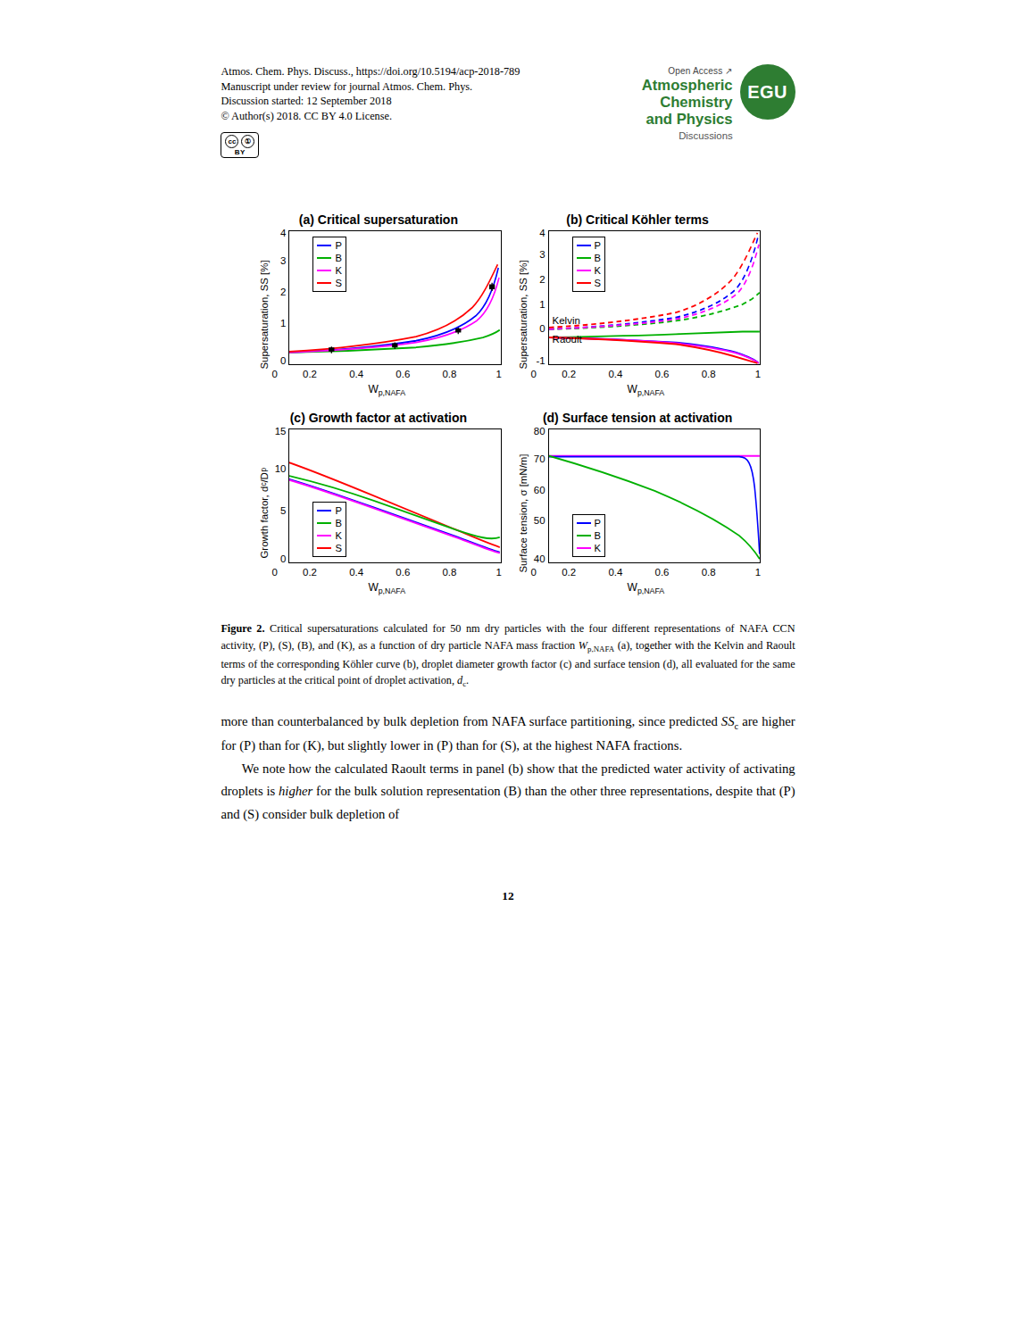Atmos. Chem. Phys. Discuss., https://doi.org/10.5194/acp-2018-789
Manuscript under review for journal Atmos. Chem. Phys.
Discussion started: 12 September 2018
© Author(s) 2018. CC BY 4.0 License.
cc ① BY
Open Access ↗
Atmospheric
Chemistry
and Physics
Discussions
EGU
(a) Critical supersaturation
Supersaturation, SS [%]
43210
P
B
K
S
00.20.40.60.81
Wp,NAFA
(b) Critical Köhler terms
Supersaturation, SS [%]
43210-1
P
B
K
S
Kelvin
Raoult
00.20.40.60.81
Wp,NAFA
(c) Growth factor at activation
Growth factor, dc/Dp
151050
P
B
K
S
00.20.40.60.81
Wp,NAFA
(d) Surface tension at activation
Surface tension, σ [mN/m]
8070605040
P
B
K
00.20.40.60.81
Wp,NAFA
Figure 2. Critical supersaturations calculated for 50 nm dry particles with the four different representations of NAFA CCN activity, (P), (S), (B), and (K), as a function of dry particle NAFA mass fraction Wp,NAFA (a), together with the Kelvin and Raoult terms of the corresponding Köhler curve (b), droplet diameter growth factor (c) and surface tension (d), all evaluated for the same dry particles at the critical point of droplet activation, dc.
more than counterbalanced by bulk depletion from NAFA surface partitioning, since predicted SSc are higher for (P) than for (K), but slightly lower in (P) than for (S), at the highest NAFA fractions.
We note how the calculated Raoult terms in panel (b) show that the predicted water activity of activating droplets is higher for the bulk solution representation (B) than the other three representations, despite that (P) and (S) consider bulk depletion of
12